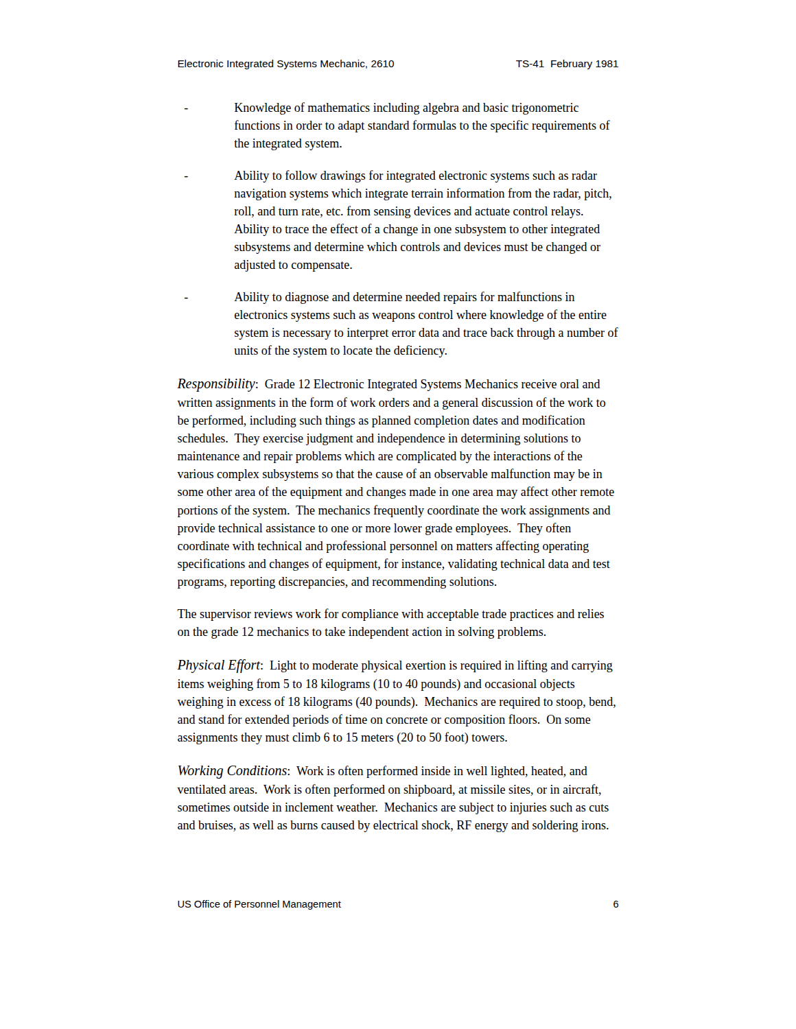Electronic Integrated Systems Mechanic, 2610 TS-41 February 1981
Knowledge of mathematics including algebra and basic trigonometric functions in order to adapt standard formulas to the specific requirements of the integrated system.
Ability to follow drawings for integrated electronic systems such as radar navigation systems which integrate terrain information from the radar, pitch, roll, and turn rate, etc. from sensing devices and actuate control relays. Ability to trace the effect of a change in one subsystem to other integrated subsystems and determine which controls and devices must be changed or adjusted to compensate.
Ability to diagnose and determine needed repairs for malfunctions in electronics systems such as weapons control where knowledge of the entire system is necessary to interpret error data and trace back through a number of units of the system to locate the deficiency.
Responsibility: Grade 12 Electronic Integrated Systems Mechanics receive oral and written assignments in the form of work orders and a general discussion of the work to be performed, including such things as planned completion dates and modification schedules. They exercise judgment and independence in determining solutions to maintenance and repair problems which are complicated by the interactions of the various complex subsystems so that the cause of an observable malfunction may be in some other area of the equipment and changes made in one area may affect other remote portions of the system. The mechanics frequently coordinate the work assignments and provide technical assistance to one or more lower grade employees. They often coordinate with technical and professional personnel on matters affecting operating specifications and changes of equipment, for instance, validating technical data and test programs, reporting discrepancies, and recommending solutions.
The supervisor reviews work for compliance with acceptable trade practices and relies on the grade 12 mechanics to take independent action in solving problems.
Physical Effort: Light to moderate physical exertion is required in lifting and carrying items weighing from 5 to 18 kilograms (10 to 40 pounds) and occasional objects weighing in excess of 18 kilograms (40 pounds). Mechanics are required to stoop, bend, and stand for extended periods of time on concrete or composition floors. On some assignments they must climb 6 to 15 meters (20 to 50 foot) towers.
Working Conditions: Work is often performed inside in well lighted, heated, and ventilated areas. Work is often performed on shipboard, at missile sites, or in aircraft, sometimes outside in inclement weather. Mechanics are subject to injuries such as cuts and bruises, as well as burns caused by electrical shock, RF energy and soldering irons.
US Office of Personnel Management 6